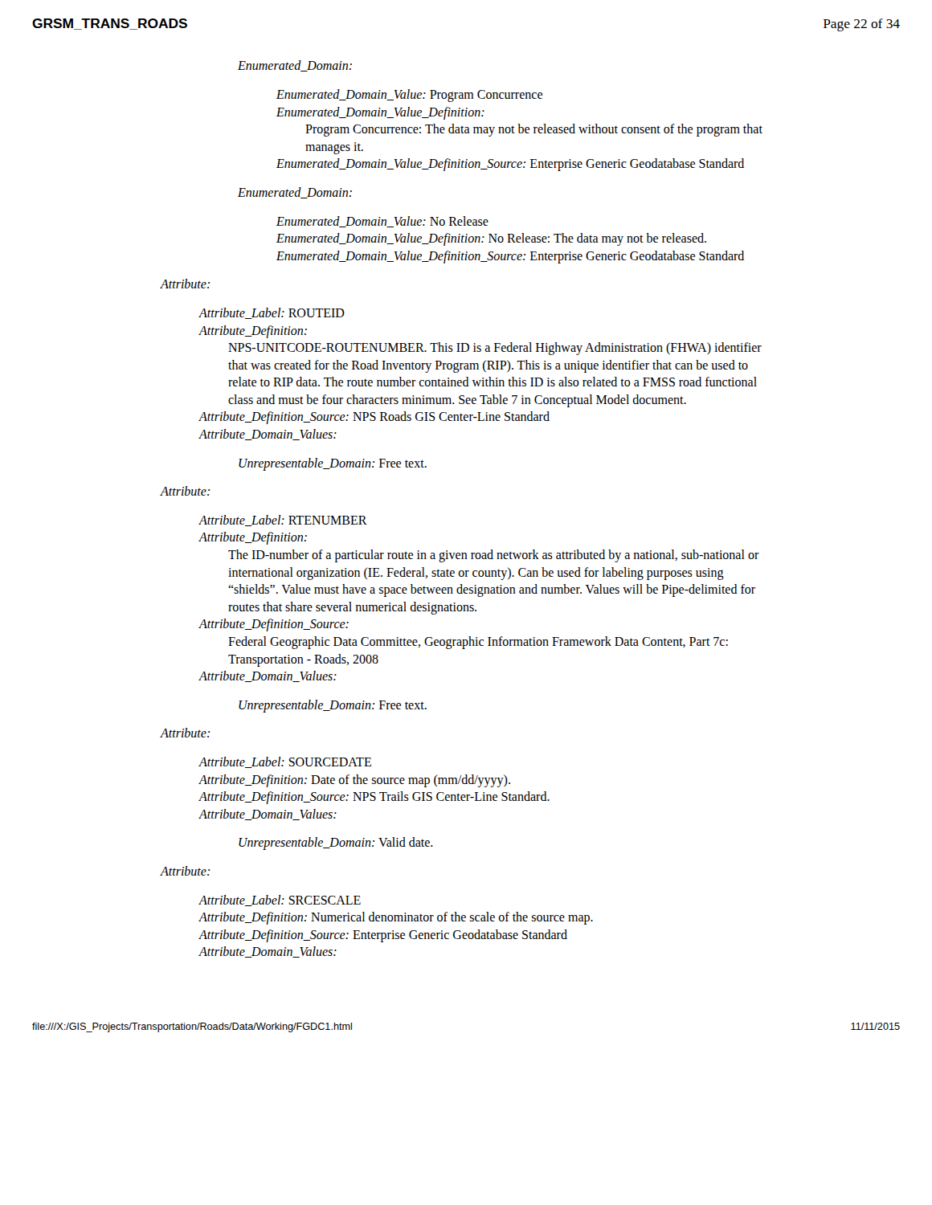GRSM_TRANS_ROADS Page 22 of 34
Enumerated_Domain:
Enumerated_Domain_Value: Program Concurrence
Enumerated_Domain_Value_Definition:
Program Concurrence: The data may not be released without consent of the program that manages it.
Enumerated_Domain_Value_Definition_Source: Enterprise Generic Geodatabase Standard
Enumerated_Domain:
Enumerated_Domain_Value: No Release
Enumerated_Domain_Value_Definition: No Release: The data may not be released.
Enumerated_Domain_Value_Definition_Source: Enterprise Generic Geodatabase Standard
Attribute:
Attribute_Label: ROUTEID
Attribute_Definition:
NPS-UNITCODE-ROUTENUMBER. This ID is a Federal Highway Administration (FHWA) identifier that was created for the Road Inventory Program (RIP). This is a unique identifier that can be used to relate to RIP data. The route number contained within this ID is also related to a FMSS road functional class and must be four characters minimum. See Table 7 in Conceptual Model document.
Attribute_Definition_Source: NPS Roads GIS Center-Line Standard
Attribute_Domain_Values:
Unrepresentable_Domain: Free text.
Attribute:
Attribute_Label: RTENUMBER
Attribute_Definition:
The ID-number of a particular route in a given road network as attributed by a national, sub-national or international organization (IE. Federal, state or county). Can be used for labeling purposes using “shields”. Value must have a space between designation and number. Values will be Pipe-delimited for routes that share several numerical designations.
Attribute_Definition_Source:
Federal Geographic Data Committee, Geographic Information Framework Data Content, Part 7c: Transportation - Roads, 2008
Attribute_Domain_Values:
Unrepresentable_Domain: Free text.
Attribute:
Attribute_Label: SOURCEDATE
Attribute_Definition: Date of the source map (mm/dd/yyyy).
Attribute_Definition_Source: NPS Trails GIS Center-Line Standard.
Attribute_Domain_Values:
Unrepresentable_Domain: Valid date.
Attribute:
Attribute_Label: SRCESCALE
Attribute_Definition: Numerical denominator of the scale of the source map.
Attribute_Definition_Source: Enterprise Generic Geodatabase Standard
Attribute_Domain_Values:
file:///X:/GIS_Projects/Transportation/Roads/Data/Working/FGDC1.html 11/11/2015